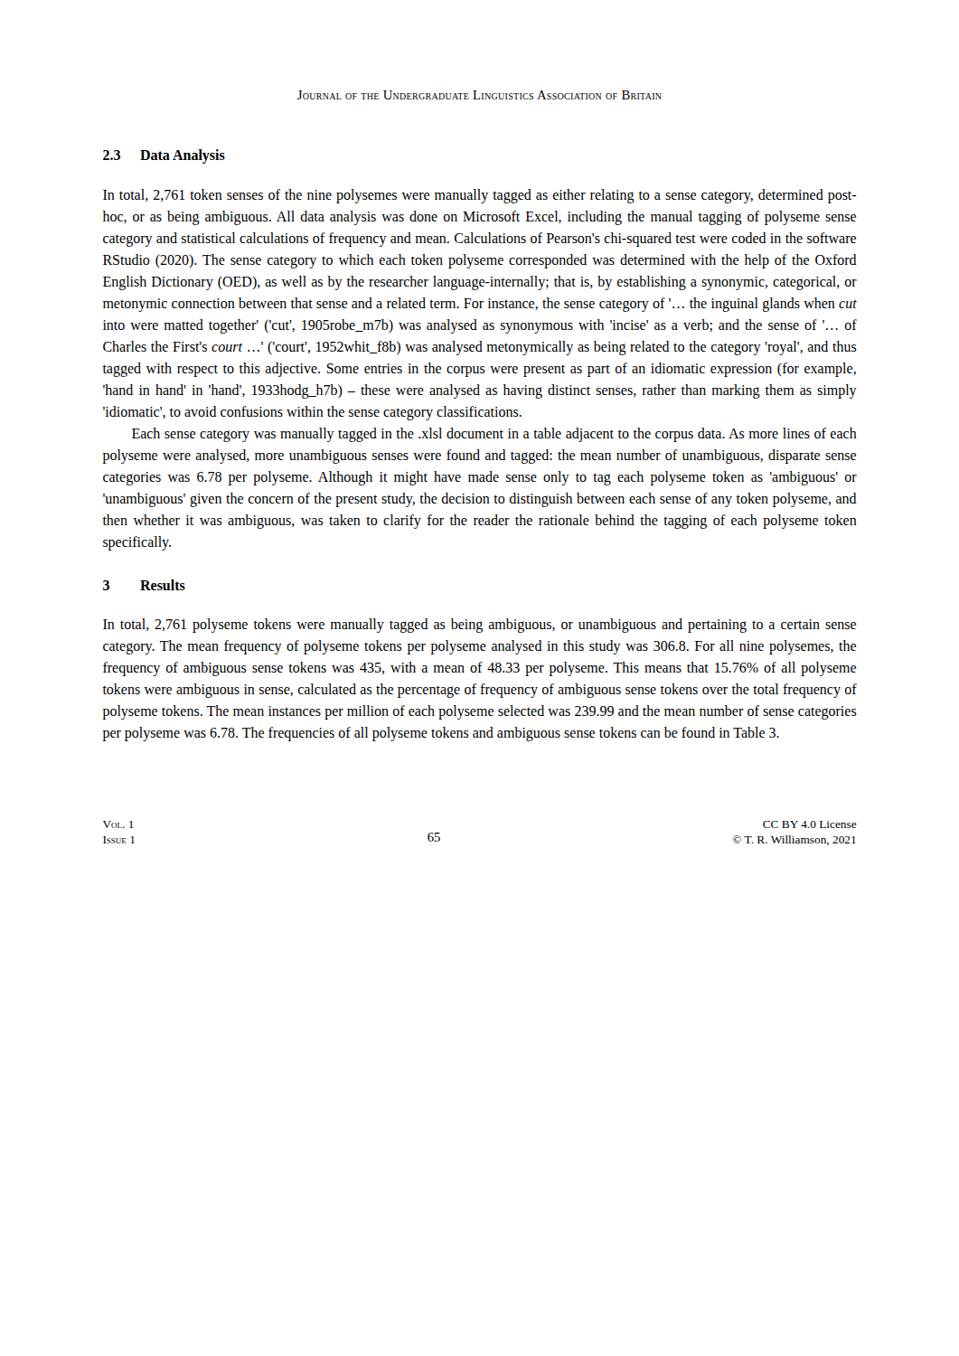Journal of the Undergraduate Linguistics Association of Britain
2.3 Data Analysis
In total, 2,761 token senses of the nine polysemes were manually tagged as either relating to a sense category, determined post-hoc, or as being ambiguous. All data analysis was done on Microsoft Excel, including the manual tagging of polyseme sense category and statistical calculations of frequency and mean. Calculations of Pearson's chi-squared test were coded in the software RStudio (2020). The sense category to which each token polyseme corresponded was determined with the help of the Oxford English Dictionary (OED), as well as by the researcher language-internally; that is, by establishing a synonymic, categorical, or metonymic connection between that sense and a related term. For instance, the sense category of '… the inguinal glands when cut into were matted together' ('cut', 1905robe_m7b) was analysed as synonymous with 'incise' as a verb; and the sense of '… of Charles the First's court …' ('court', 1952whit_f8b) was analysed metonymically as being related to the category 'royal', and thus tagged with respect to this adjective. Some entries in the corpus were present as part of an idiomatic expression (for example, 'hand in hand' in 'hand', 1933hodg_h7b) – these were analysed as having distinct senses, rather than marking them as simply 'idiomatic', to avoid confusions within the sense category classifications.
Each sense category was manually tagged in the .xlsl document in a table adjacent to the corpus data. As more lines of each polyseme were analysed, more unambiguous senses were found and tagged: the mean number of unambiguous, disparate sense categories was 6.78 per polyseme. Although it might have made sense only to tag each polyseme token as 'ambiguous' or 'unambiguous' given the concern of the present study, the decision to distinguish between each sense of any token polyseme, and then whether it was ambiguous, was taken to clarify for the reader the rationale behind the tagging of each polyseme token specifically.
3 Results
In total, 2,761 polyseme tokens were manually tagged as being ambiguous, or unambiguous and pertaining to a certain sense category. The mean frequency of polyseme tokens per polyseme analysed in this study was 306.8. For all nine polysemes, the frequency of ambiguous sense tokens was 435, with a mean of 48.33 per polyseme. This means that 15.76% of all polyseme tokens were ambiguous in sense, calculated as the percentage of frequency of ambiguous sense tokens over the total frequency of polyseme tokens. The mean instances per million of each polyseme selected was 239.99 and the mean number of sense categories per polyseme was 6.78. The frequencies of all polyseme tokens and ambiguous sense tokens can be found in Table 3.
Vol. 1
Issue 1
65
CC BY 4.0 License
© T. R. Williamson, 2021